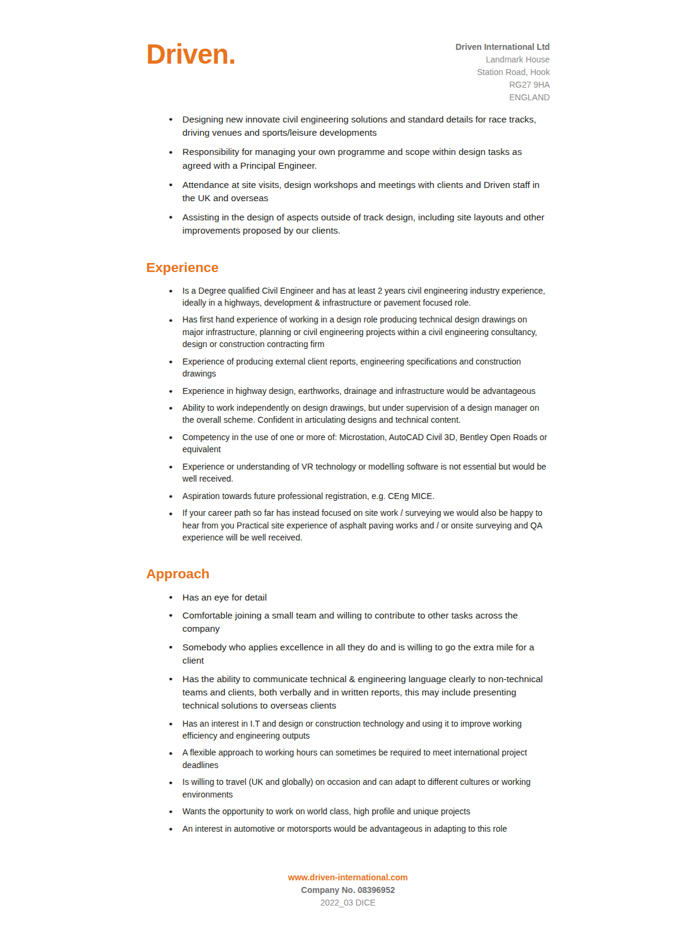Driven.
Driven International Ltd
Landmark House
Station Road, Hook
RG27 9HA
ENGLAND
Designing new innovate civil engineering solutions and standard details for race tracks, driving venues and sports/leisure developments
Responsibility for managing your own programme and scope within design tasks as agreed with a Principal Engineer.
Attendance at site visits, design workshops and meetings with clients and Driven staff in the UK and overseas
Assisting in the design of aspects outside of track design, including site layouts and other improvements proposed by our clients.
Experience
Is a Degree qualified Civil Engineer and has at least 2 years civil engineering industry experience, ideally in a highways, development & infrastructure or pavement focused role.
Has first hand experience of working in a design role producing technical design drawings on major infrastructure, planning or civil engineering projects within a civil engineering consultancy, design or construction contracting firm
Experience of producing external client reports, engineering specifications and construction drawings
Experience in highway design, earthworks, drainage and infrastructure would be advantageous
Ability to work independently on design drawings, but under supervision of a design manager on the overall scheme. Confident in articulating designs and technical content.
Competency in the use of one or more of: Microstation, AutoCAD Civil 3D, Bentley Open Roads or equivalent
Experience or understanding of VR technology or modelling software is not essential but would be well received.
Aspiration towards future professional registration, e.g. CEng MICE.
If your career path so far has instead focused on site work / surveying we would also be happy to hear from you Practical site experience of asphalt paving works and / or onsite surveying and QA experience will be well received.
Approach
Has an eye for detail
Comfortable joining a small team and willing to contribute to other tasks across the company
Somebody who applies excellence in all they do and is willing to go the extra mile for a client
Has the ability to communicate technical & engineering language clearly to non-technical teams and clients, both verbally and in written reports, this may include presenting technical solutions to overseas clients
Has an interest in I.T and design or construction technology and using it to improve working efficiency and engineering outputs
A flexible approach to working hours can sometimes be required to meet international project deadlines
Is willing to travel (UK and globally) on occasion and can adapt to different cultures or working environments
Wants the opportunity to work on world class, high profile and unique projects
An interest in automotive or motorsports would be advantageous in adapting to this role
www.driven-international.com
Company No. 08396952
2022_03 DICE